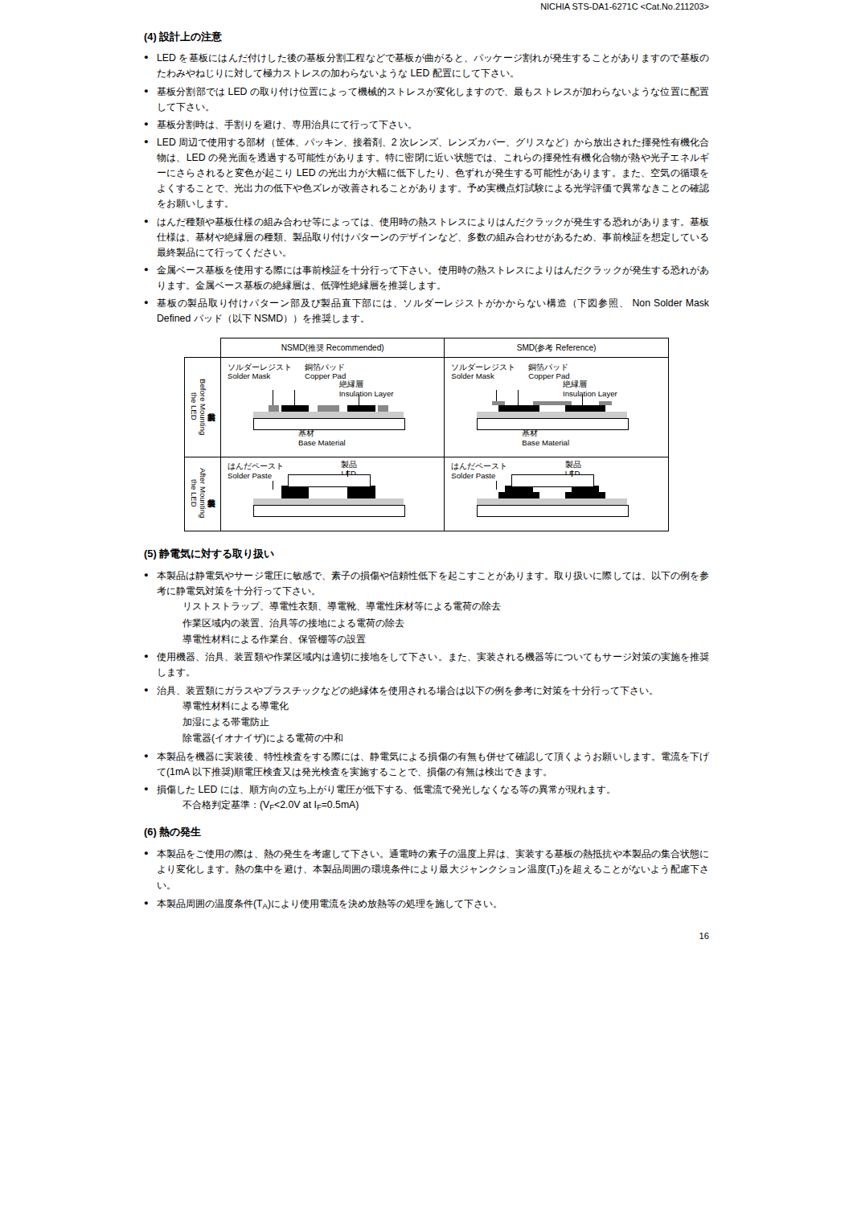NICHIA STS-DA1-6271C <Cat.No.211203>
(4) 設計上の注意
LED を基板にはんだ付けした後の基板分割工程などで基板が曲がると、パッケージ割れが発生することがありますので基板のたわみやねじりに対して極力ストレスの加わらないような LED 配置にして下さい。
基板分割部では LED の取り付け位置によって機械的ストレスが変化しますので、最もストレスが加わらないような位置に配置して下さい。
基板分割時は、手割りを避け、専用治具にて行って下さい。
LED 周辺で使用する部材（筐体、パッキン、接着剤、2 次レンズ、レンズカバー、グリスなど）から放出された揮発性有機化合物は、LED の発光面を透過する可能性があります。特に密閉に近い状態では、これらの揮発性有機化合物が熱や光子エネルギーにさらされると変色が起こり LED の光出力が大幅に低下したり、色ずれが発生する可能性があります。また、空気の循環をよくすることで、光出力の低下や色ズレが改善されることがあります。予め実機点灯試験による光学評価で異常なきことの確認をお願いします。
はんだ種類や基板仕様の組み合わせ等によっては、使用時の熱ストレスによりはんだクラックが発生する恐れがあります。基板仕様は、基材や絶縁層の種類、製品取り付けパターンのデザインなど、多数の組み合わせがあるため、事前検証を想定している最終製品にて行ってください。
金属ベース基板を使用する際には事前検証を十分行って下さい。使用時の熱ストレスによりはんだクラックが発生する恐れがあります。金属ベース基板の絶縁層は、低弾性絶縁層を推奨します。
基板の製品取り付けパターン部及び製品直下部には、ソルダーレジストがかからない構造（下図参照、 Non Solder Mask Defined パッド（以下 NSMD））を推奨します。
| | NSMD(推奨 Recommended) | SMD(参考 Reference) |
| 製品実装前 Before Mounting the LED | ソルダーレジスト Solder Mask 銅箔パッド Copper Pad 絶縁層 Insulation Layer 基材 Base Material | ソルダーレジスト Solder Mask 銅箔パッド Copper Pad 絶縁層 Insulation Layer 基材 Base Material |
| 製品実装後 After Mounting the LED | はんだペースト Solder Paste 製品 LED | はんだペースト Solder Paste 製品 LED |
(5) 静電気に対する取り扱い
本製品は静電気やサージ電圧に敏感で、素子の損傷や信頼性低下を起こすことがあります。取り扱いに際しては、以下の例を参考に静電気対策を十分行って下さい。
リストストラップ、導電性衣類、導電靴、導電性床材等による電荷の除去
作業区域内の装置、治具等の接地による電荷の除去
導電性材料による作業台、保管棚等の設置
使用機器、治具、装置類や作業区域内は適切に接地をして下さい。また、実装される機器等についてもサージ対策の実施を推奨します。
治具、装置類にガラスやプラスチックなどの絶縁体を使用される場合は以下の例を参考に対策を十分行って下さい。
導電性材料による導電化
加湿による帯電防止
除電器(イオナイザ)による電荷の中和
本製品を機器に実装後、特性検査をする際には、静電気による損傷の有無も併せて確認して頂くようお願いします。電流を下げて(1mA 以下推奨)順電圧検査又は発光検査を実施することで、損傷の有無は検出できます。
損傷した LED には、順方向の立ち上がり電圧が低下する、低電流で発光しなくなる等の異常が現れます。
不合格判定基準：(VF<2.0V at IF=0.5mA)
(6) 熱の発生
本製品をご使用の際は、熱の発生を考慮して下さい。通電時の素子の温度上昇は、実装する基板の熱抵抗や本製品の集合状態により変化します。熱の集中を避け、本製品周囲の環境条件により最大ジャンクション温度(TJ)を超えることがないよう配慮下さい。
本製品周囲の温度条件(TA)により使用電流を決め放熱等の処理を施して下さい。
16